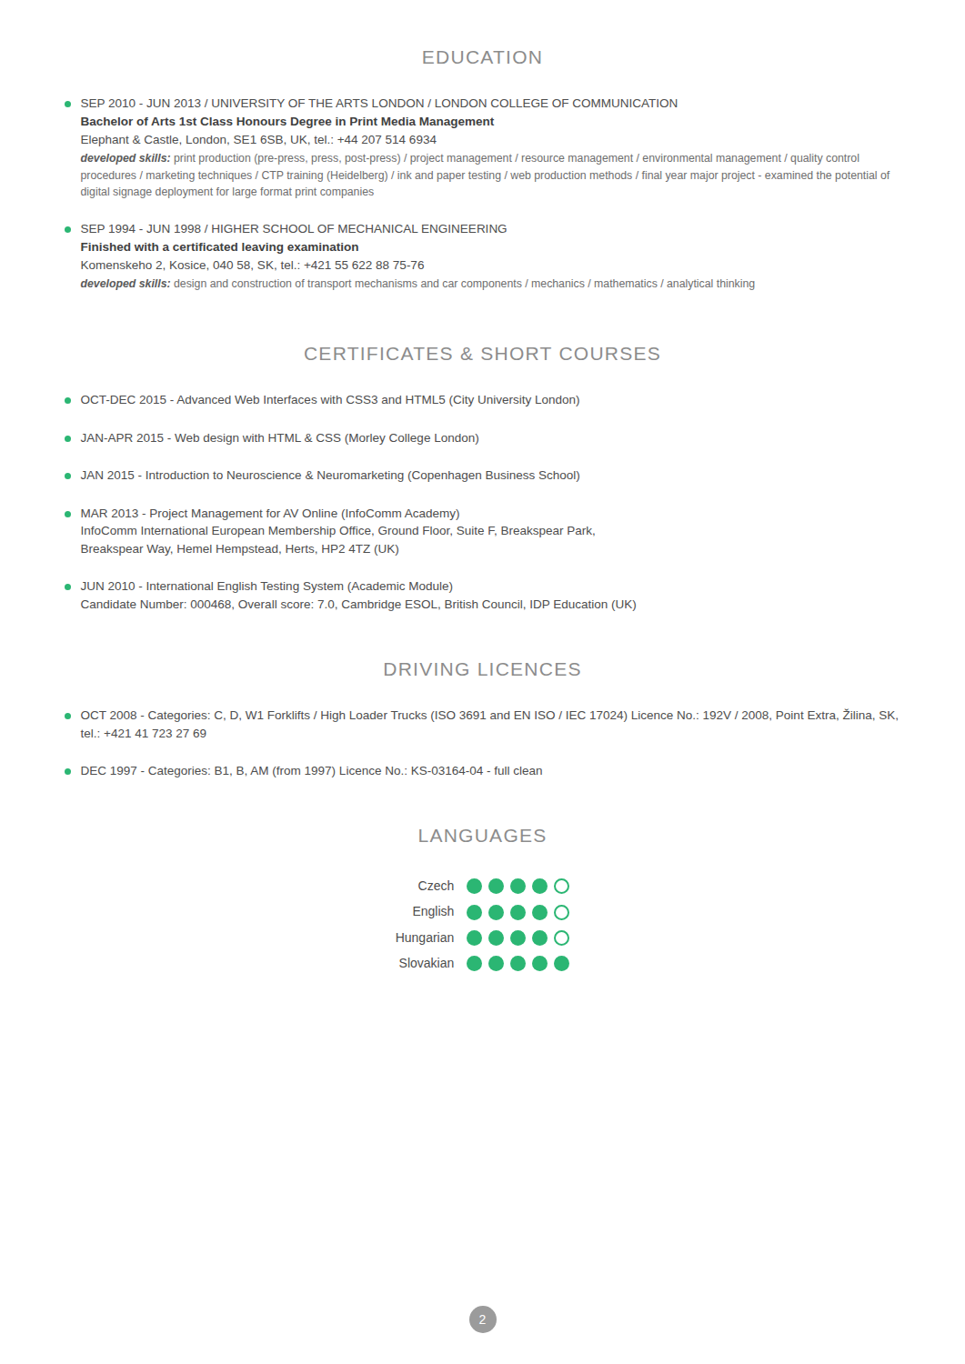EDUCATION
SEP 2010 - JUN 2013 / UNIVERSITY OF THE ARTS LONDON / LONDON COLLEGE OF COMMUNICATION
Bachelor of Arts 1st Class Honours Degree in Print Media Management
Elephant & Castle, London, SE1 6SB, UK, tel.: +44 207 514 6934
developed skills: print production (pre-press, press, post-press) / project management / resource management / environmental management / quality control procedures / marketing techniques / CTP training (Heidelberg) / ink and paper testing / web production methods / final year major project - examined the potential of digital signage deployment for large format print companies
SEP 1994 - JUN 1998 / HIGHER SCHOOL OF MECHANICAL ENGINEERING
Finished with a certificated leaving examination
Komenskeho 2, Kosice, 040 58, SK, tel.: +421 55 622 88 75-76
developed skills: design and construction of transport mechanisms and car components / mechanics / mathematics / analytical thinking
CERTIFICATES & SHORT COURSES
OCT-DEC 2015 - Advanced Web Interfaces with CSS3 and HTML5 (City University London)
JAN-APR 2015 - Web design with HTML & CSS (Morley College London)
JAN 2015 - Introduction to Neuroscience & Neuromarketing (Copenhagen Business School)
MAR 2013 - Project Management for AV Online (InfoComm Academy) InfoComm International European Membership Office, Ground Floor, Suite F, Breakspear Park, Breakspear Way, Hemel Hempstead, Herts, HP2 4TZ (UK)
JUN 2010 - International English Testing System (Academic Module) Candidate Number: 000468, Overall score: 7.0, Cambridge ESOL, British Council, IDP Education (UK)
DRIVING LICENCES
OCT 2008 - Categories: C, D, W1 Forklifts / High Loader Trucks (ISO 3691 and EN ISO / IEC 17024) Licence No.: 192V / 2008, Point Extra, Žilina, SK, tel.: +421 41 723 27 69
DEC 1997 - Categories: B1, B, AM (from 1997) Licence No.: KS-03164-04 - full clean
LANGUAGES
| Czech | |
| English | |
| Hungarian | |
| Slovakian | |
2